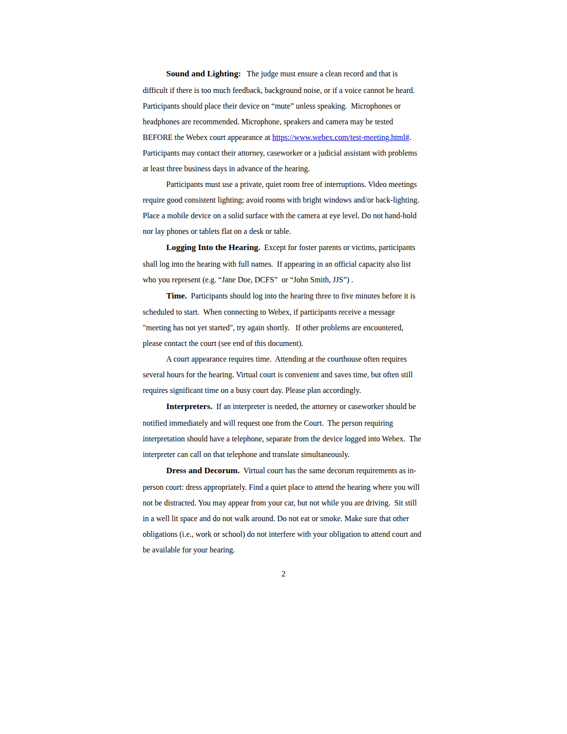Sound and Lighting: The judge must ensure a clean record and that is difficult if there is too much feedback, background noise, or if a voice cannot be heard. Participants should place their device on “mute” unless speaking. Microphones or headphones are recommended. Microphone, speakers and camera may be tested BEFORE the Webex court appearance at https://www.webex.com/test-meeting.html#. Participants may contact their attorney, caseworker or a judicial assistant with problems at least three business days in advance of the hearing.
Participants must use a private, quiet room free of interruptions. Video meetings require good consistent lighting; avoid rooms with bright windows and/or back-lighting. Place a mobile device on a solid surface with the camera at eye level. Do not hand-hold nor lay phones or tablets flat on a desk or table.
Logging Into the Hearing. Except for foster parents or victims, participants shall log into the hearing with full names. If appearing in an official capacity also list who you represent (e.g. “Jane Doe, DCFS” or “John Smith, JJS”) .
Time. Participants should log into the hearing three to five minutes before it is scheduled to start. When connecting to Webex, if participants receive a message "meeting has not yet started", try again shortly. If other problems are encountered, please contact the court (see end of this document).
A court appearance requires time. Attending at the courthouse often requires several hours for the hearing. Virtual court is convenient and saves time, but often still requires significant time on a busy court day. Please plan accordingly.
Interpreters. If an interpreter is needed, the attorney or caseworker should be notified immediately and will request one from the Court. The person requiring interpretation should have a telephone, separate from the device logged into Webex. The interpreter can call on that telephone and translate simultaneously.
Dress and Decorum. Virtual court has the same decorum requirements as in-person court: dress appropriately. Find a quiet place to attend the hearing where you will not be distracted. You may appear from your car, but not while you are driving. Sit still in a well lit space and do not walk around. Do not eat or smoke. Make sure that other obligations (i.e., work or school) do not interfere with your obligation to attend court and be available for your hearing.
2